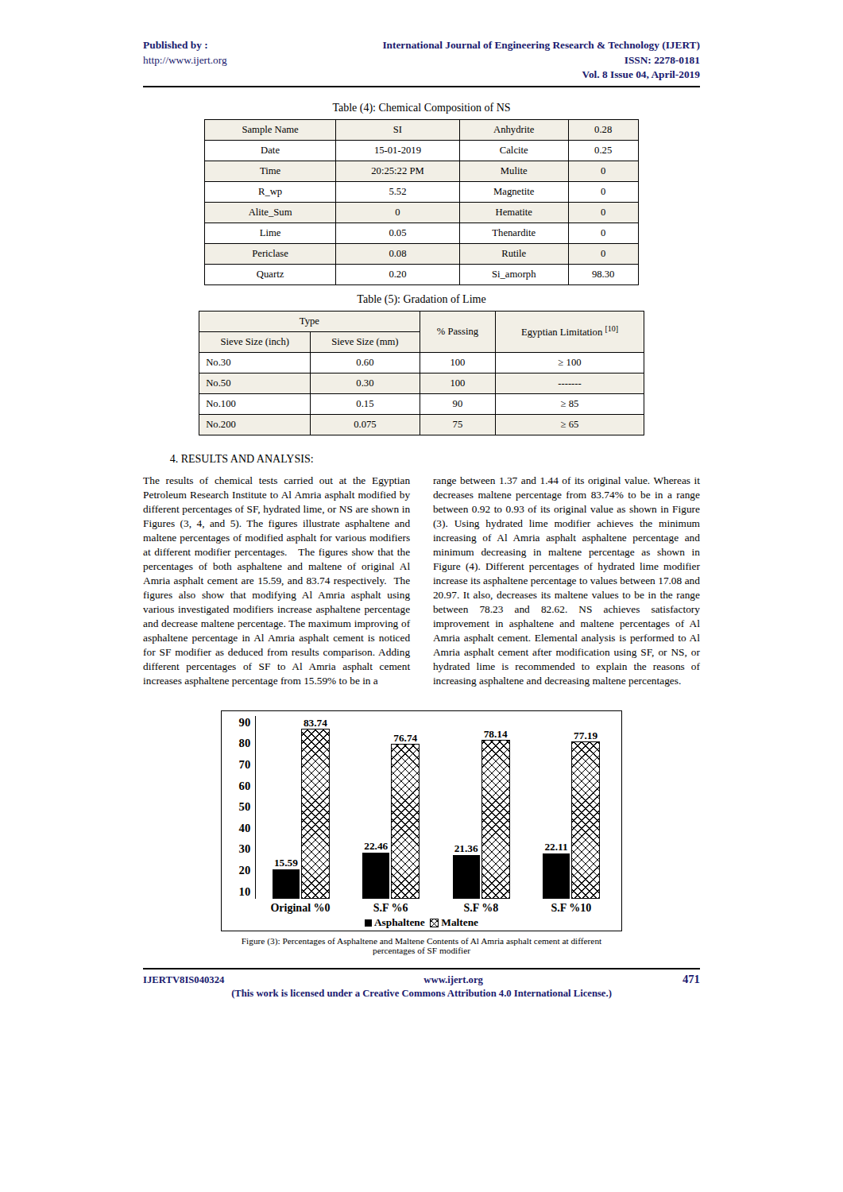Published by :
http://www.ijert.org
International Journal of Engineering Research & Technology (IJERT)
ISSN: 2278-0181
Vol. 8 Issue 04, April-2019
Table (4): Chemical Composition of NS
| Sample Name | SI | Anhydrite | 0.28 |
| Date | 15-01-2019 | Calcite | 0.25 |
| Time | 20:25:22 PM | Mulite | 0 |
| R_wp | 5.52 | Magnetite | 0 |
| Alite_Sum | 0 | Hematite | 0 |
| Lime | 0.05 | Thenardite | 0 |
| Periclase | 0.08 | Rutile | 0 |
| Quartz | 0.20 | Si_amorph | 98.30 |
Table (5): Gradation of Lime
| Type | % Passing | Egyptian Limitation [10] |
| Sieve Size (inch) | Sieve Size (mm) |
| No.30 | 0.60 | 100 | ≥ 100 |
| No.50 | 0.30 | 100 | ------- |
| No.100 | 0.15 | 90 | ≥ 85 |
| No.200 | 0.075 | 75 | ≥ 65 |
4. RESULTS AND ANALYSIS:
The results of chemical tests carried out at the Egyptian Petroleum Research Institute to Al Amria asphalt modified by different percentages of SF, hydrated lime, or NS are shown in Figures (3, 4, and 5). The figures illustrate asphaltene and maltene percentages of modified asphalt for various modifiers at different modifier percentages. The figures show that the percentages of both asphaltene and maltene of original Al Amria asphalt cement are 15.59, and 83.74 respectively. The figures also show that modifying Al Amria asphalt using various investigated modifiers increase asphaltene percentage and decrease maltene percentage. The maximum improving of asphaltene percentage in Al Amria asphalt cement is noticed for SF modifier as deduced from results comparison. Adding different percentages of SF to Al Amria asphalt cement increases asphaltene percentage from 15.59% to be in a
range between 1.37 and 1.44 of its original value. Whereas it decreases maltene percentage from 83.74% to be in a range between 0.92 to 0.93 of its original value as shown in Figure (3). Using hydrated lime modifier achieves the minimum increasing of Al Amria asphalt asphaltene percentage and minimum decreasing in maltene percentage as shown in Figure (4). Different percentages of hydrated lime modifier increase its asphaltene percentage to values between 17.08 and 20.97. It also, decreases its maltene values to be in the range between 78.23 and 82.62. NS achieves satisfactory improvement in asphaltene and maltene percentages of Al Amria asphalt cement. Elemental analysis is performed to Al Amria asphalt cement after modification using SF, or NS, or hydrated lime is recommended to explain the reasons of increasing asphaltene and decreasing maltene percentages.
90
80
70
60
50
40
30
20
10
15.59
83.74
22.46
76.74
21.36
78.14
22.11
77.19
Original %0 S.F %6 S.F %8 S.F %10
Asphaltene Maltene
Figure (3): Percentages of Asphaltene and Maltene Contents of Al Amria asphalt cement at different percentages of SF modifier
IJERTV8IS040324
www.ijert.org
471
(This work is licensed under a Creative Commons Attribution 4.0 International License.)